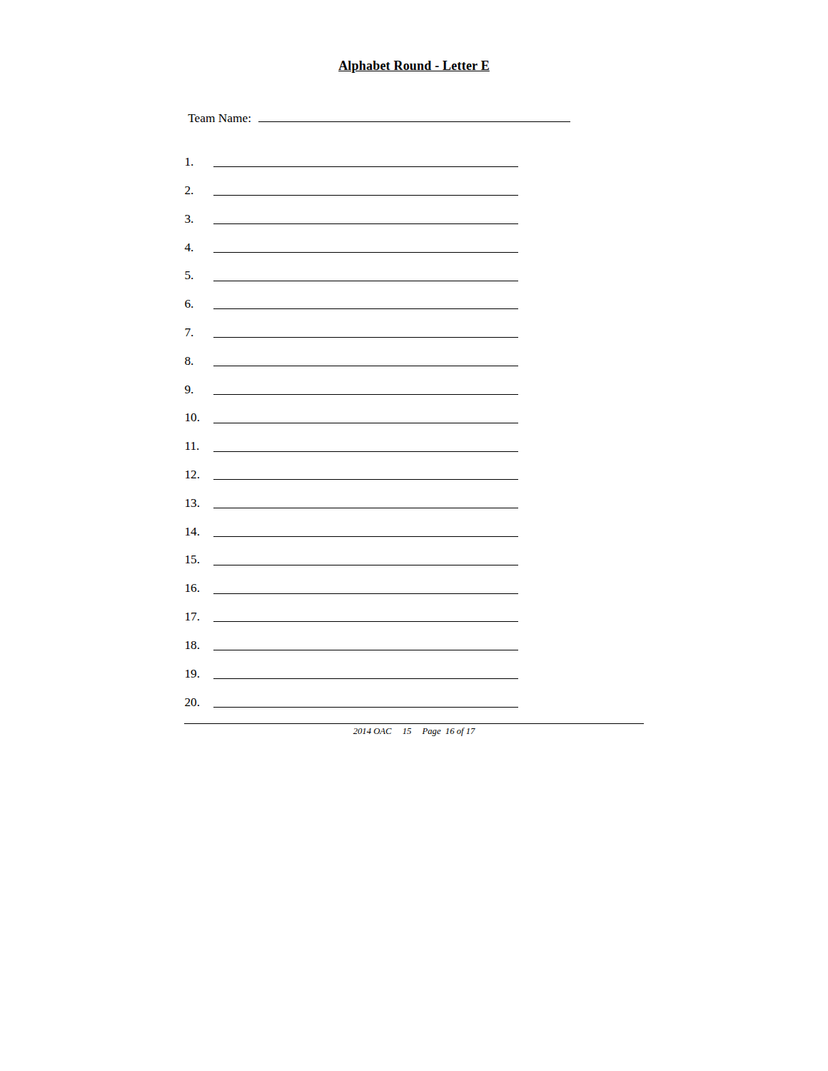Alphabet Round - Letter E
Team Name:
2014 OAC 15 Page 16 of 17